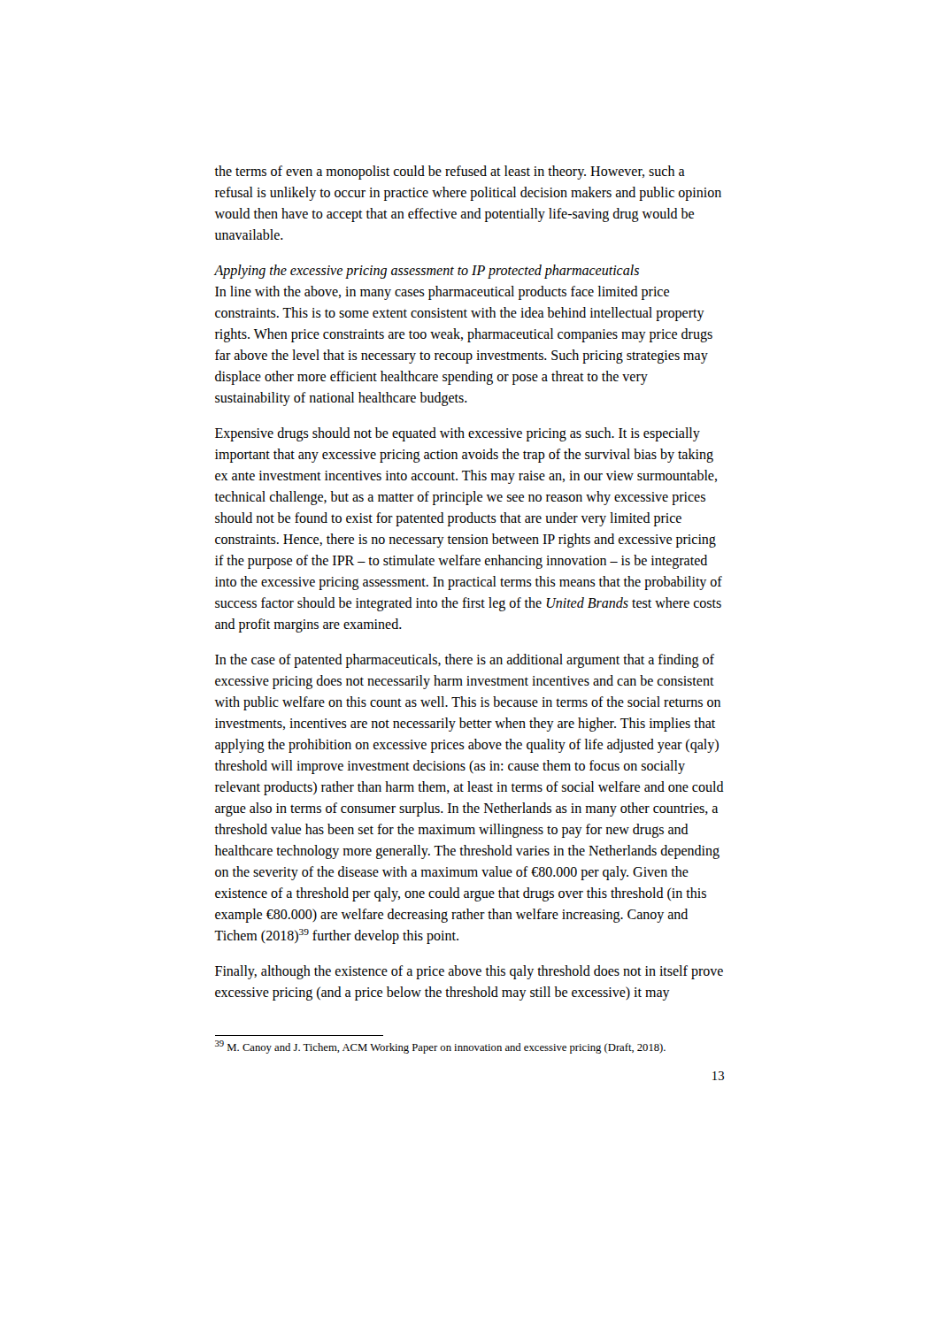the terms of even a monopolist could be refused at least in theory. However, such a refusal is unlikely to occur in practice where political decision makers and public opinion would then have to accept that an effective and potentially life-saving drug would be unavailable.
Applying the excessive pricing assessment to IP protected pharmaceuticals
In line with the above, in many cases pharmaceutical products face limited price constraints. This is to some extent consistent with the idea behind intellectual property rights. When price constraints are too weak, pharmaceutical companies may price drugs far above the level that is necessary to recoup investments. Such pricing strategies may displace other more efficient healthcare spending or pose a threat to the very sustainability of national healthcare budgets.
Expensive drugs should not be equated with excessive pricing as such. It is especially important that any excessive pricing action avoids the trap of the survival bias by taking ex ante investment incentives into account. This may raise an, in our view surmountable, technical challenge, but as a matter of principle we see no reason why excessive prices should not be found to exist for patented products that are under very limited price constraints. Hence, there is no necessary tension between IP rights and excessive pricing if the purpose of the IPR – to stimulate welfare enhancing innovation – is be integrated into the excessive pricing assessment. In practical terms this means that the probability of success factor should be integrated into the first leg of the United Brands test where costs and profit margins are examined.
In the case of patented pharmaceuticals, there is an additional argument that a finding of excessive pricing does not necessarily harm investment incentives and can be consistent with public welfare on this count as well. This is because in terms of the social returns on investments, incentives are not necessarily better when they are higher. This implies that applying the prohibition on excessive prices above the quality of life adjusted year (qaly) threshold will improve investment decisions (as in: cause them to focus on socially relevant products) rather than harm them, at least in terms of social welfare and one could argue also in terms of consumer surplus. In the Netherlands as in many other countries, a threshold value has been set for the maximum willingness to pay for new drugs and healthcare technology more generally. The threshold varies in the Netherlands depending on the severity of the disease with a maximum value of €80.000 per qaly. Given the existence of a threshold per qaly, one could argue that drugs over this threshold (in this example €80.000) are welfare decreasing rather than welfare increasing. Canoy and Tichem (2018)39 further develop this point.
Finally, although the existence of a price above this qaly threshold does not in itself prove excessive pricing (and a price below the threshold may still be excessive) it may
39 M. Canoy and J. Tichem, ACM Working Paper on innovation and excessive pricing (Draft, 2018).
13